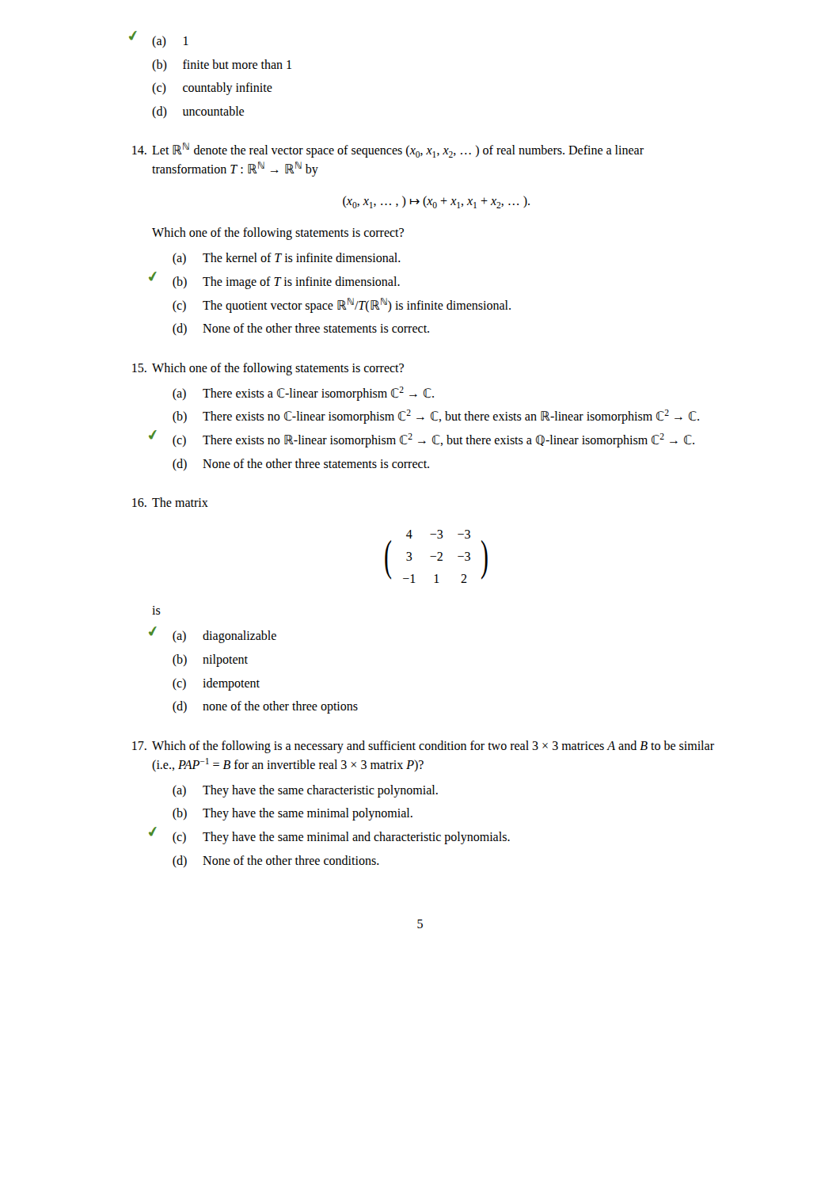13.
✔(a) 1
(b) finite but more than 1
(c) countably infinite
(d) uncountable
14. Let ℝℕ denote the real vector space of sequences (x0, x1, x2, … ) of real numbers. Define a linear transformation T : ℝℕ → ℝℕ by
(x0, x1, … , ) ↦ (x0 + x1, x1 + x2, … ).
Which one of the following statements is correct?
(a) The kernel of T is infinite dimensional.
✔(b) The image of T is infinite dimensional.
(c) The quotient vector space ℝℕ/T(ℝℕ) is infinite dimensional.
(d) None of the other three statements is correct.
15. Which one of the following statements is correct?
(a) There exists a ℂ-linear isomorphism ℂ2 → ℂ.
(b) There exists no ℂ-linear isomorphism ℂ2 → ℂ, but there exists an ℝ-linear isomorphism ℂ2 → ℂ.
✔(c) There exists no ℝ-linear isomorphism ℂ2 → ℂ, but there exists a ℚ-linear isomorphism ℂ2 → ℂ.
(d) None of the other three statements is correct.
16. The matrix
(
| 4 | −3 | −3 |
| 3 | −2 | −3 |
| −1 | 1 | 2 |
)
is
✔(a) diagonalizable
(b) nilpotent
(c) idempotent
(d) none of the other three options
17. Which of the following is a necessary and sufficient condition for two real 3 × 3 matrices A and B to be similar (i.e., PAP−1 = B for an invertible real 3 × 3 matrix P)?
(a) They have the same characteristic polynomial.
(b) They have the same minimal polynomial.
✔(c) They have the same minimal and characteristic polynomials.
(d) None of the other three conditions.
5